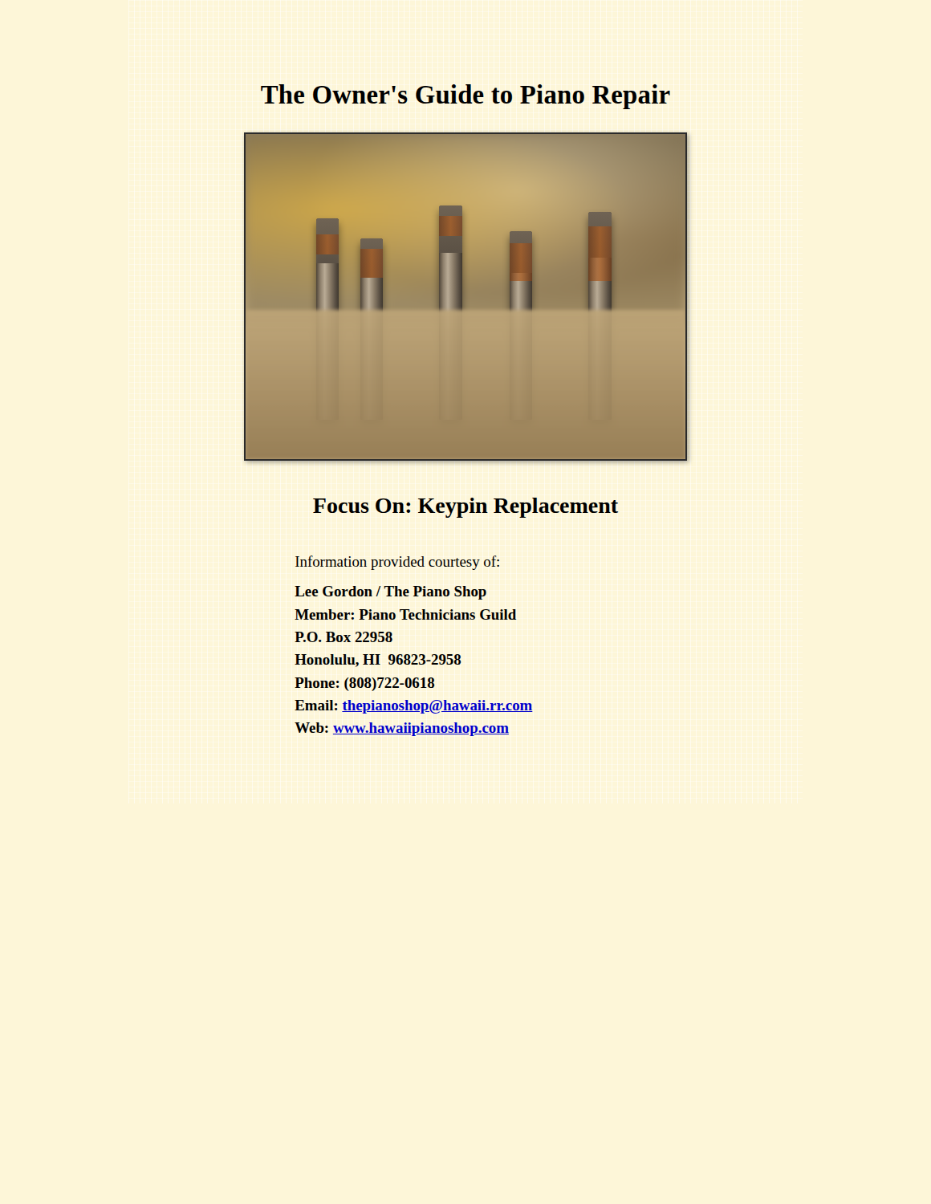The Owner's Guide to Piano Repair
Focus On: Keypin Replacement
Information provided courtesy of:
Lee Gordon / The Piano Shop
Member: Piano Technicians Guild
P.O. Box 22958
Honolulu, HI 96823-2958
Phone: (808)722-0618
Email: thepianoshop@hawaii.rr.com
Web: www.hawaiipianoshop.com